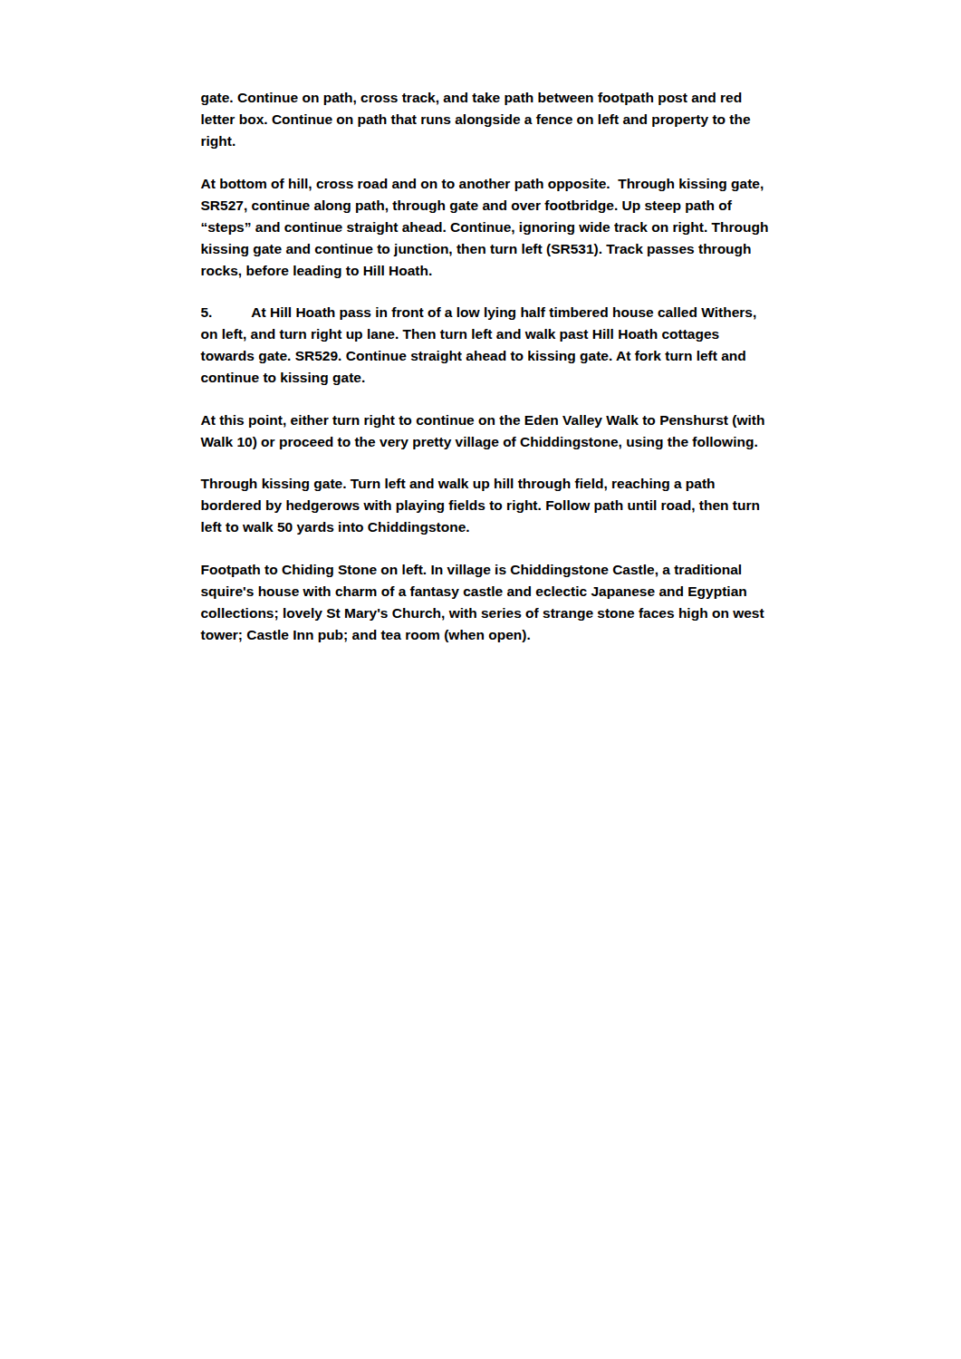gate. Continue on path, cross track, and take path between footpath post and red letter box. Continue on path that runs alongside a fence on left and property to the right.
At bottom of hill, cross road and on to another path opposite. Through kissing gate, SR527, continue along path, through gate and over footbridge. Up steep path of “steps” and continue straight ahead. Continue, ignoring wide track on right. Through kissing gate and continue to junction, then turn left (SR531). Track passes through rocks, before leading to Hill Hoath.
5. At Hill Hoath pass in front of a low lying half timbered house called Withers, on left, and turn right up lane. Then turn left and walk past Hill Hoath cottages towards gate. SR529. Continue straight ahead to kissing gate. At fork turn left and continue to kissing gate.
At this point, either turn right to continue on the Eden Valley Walk to Penshurst (with Walk 10) or proceed to the very pretty village of Chiddingstone, using the following.
Through kissing gate. Turn left and walk up hill through field, reaching a path bordered by hedgerows with playing fields to right. Follow path until road, then turn left to walk 50 yards into Chiddingstone.
Footpath to Chiding Stone on left. In village is Chiddingstone Castle, a traditional squire's house with charm of a fantasy castle and eclectic Japanese and Egyptian collections; lovely St Mary's Church, with series of strange stone faces high on west tower; Castle Inn pub; and tea room (when open).